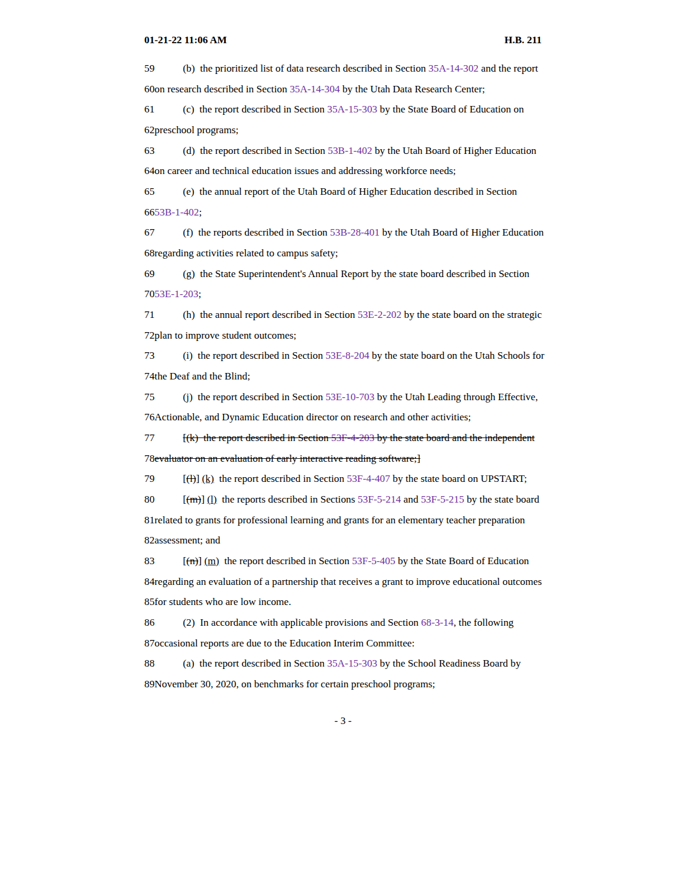01-21-22 11:06 AM H.B. 211
| 59 | (b) the prioritized list of data research described in Section 35A-14-302 and the report |
| 60 | on research described in Section 35A-14-304 by the Utah Data Research Center; |
| 61 | (c) the report described in Section 35A-15-303 by the State Board of Education on |
| 62 | preschool programs; |
| 63 | (d) the report described in Section 53B-1-402 by the Utah Board of Higher Education |
| 64 | on career and technical education issues and addressing workforce needs; |
| 65 | (e) the annual report of the Utah Board of Higher Education described in Section |
| 66 | 53B-1-402 ; |
| 67 | (f) the reports described in Section 53B-28-401 by the Utah Board of Higher Education |
| 68 | regarding activities related to campus safety; |
| 69 | (g) the State Superintendent's Annual Report by the state board described in Section |
| 70 | 53E-1-203 ; |
| 71 | (h) the annual report described in Section 53E-2-202 by the state board on the strategic |
| 72 | plan to improve student outcomes; |
| 73 | (i) the report described in Section 53E-8-204 by the state board on the Utah Schools for |
| 74 | the Deaf and the Blind; |
| 75 | (j) the report described in Section 53E-10-703 by the Utah Leading through Effective, |
| 76 | Actionable, and Dynamic Education director on research and other activities; |
| 77 | [(k) the report described in Section 53F-4-203 by the state board and the independent |
| 78 | evaluator on an evaluation of early interactive reading software;] |
| 79 | [ (l) ] (k) the report described in Section 53F-4-407 by the state board on UPSTART; |
| 80 | [ (m) ] (l) the reports described in Sections 53F-5-214 and 53F-5-215 by the state board |
| 81 | related to grants for professional learning and grants for an elementary teacher preparation |
| 82 | assessment; and |
| 83 | [ (n) ] (m) the report described in Section 53F-5-405 by the State Board of Education |
| 84 | regarding an evaluation of a partnership that receives a grant to improve educational outcomes |
| 85 | for students who are low income. |
| 86 | (2) In accordance with applicable provisions and Section 68-3-14 , the following |
| 87 | occasional reports are due to the Education Interim Committee: |
| 88 | (a) the report described in Section 35A-15-303 by the School Readiness Board by |
| 89 | November 30, 2020, on benchmarks for certain preschool programs; |
- 3 -